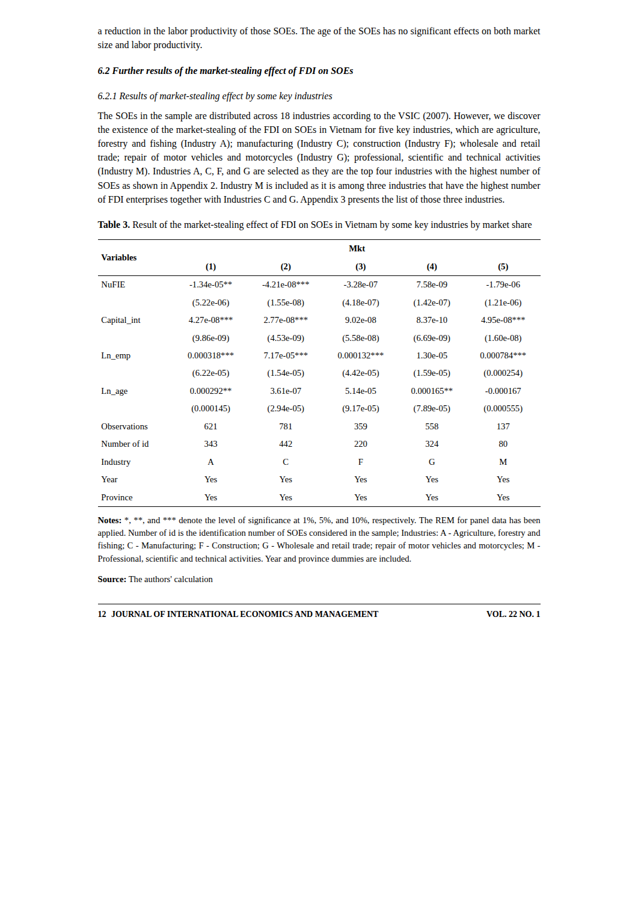a reduction in the labor productivity of those SOEs. The age of the SOEs has no significant effects on both market size and labor productivity.
6.2 Further results of the market-stealing effect of FDI on SOEs
6.2.1 Results of market-stealing effect by some key industries
The SOEs in the sample are distributed across 18 industries according to the VSIC (2007). However, we discover the existence of the market-stealing of the FDI on SOEs in Vietnam for five key industries, which are agriculture, forestry and fishing (Industry A); manufacturing (Industry C); construction (Industry F); wholesale and retail trade; repair of motor vehicles and motorcycles (Industry G); professional, scientific and technical activities (Industry M). Industries A, C, F, and G are selected as they are the top four industries with the highest number of SOEs as shown in Appendix 2. Industry M is included as it is among three industries that have the highest number of FDI enterprises together with Industries C and G. Appendix 3 presents the list of those three industries.
Table 3. Result of the market-stealing effect of FDI on SOEs in Vietnam by some key industries by market share
| Variables | Mkt |
| --- | --- |
| (1) | (2) | (3) | (4) | (5) |
| NuFIE | -1.34e-05** | -4.21e-08*** | -3.28e-07 | 7.58e-09 | -1.79e-06 |
| | (5.22e-06) | (1.55e-08) | (4.18e-07) | (1.42e-07) | (1.21e-06) |
| Capital_int | 4.27e-08*** | 2.77e-08*** | 9.02e-08 | 8.37e-10 | 4.95e-08*** |
| | (9.86e-09) | (4.53e-09) | (5.58e-08) | (6.69e-09) | (1.60e-08) |
| Ln_emp | 0.000318*** | 7.17e-05*** | 0.000132*** | 1.30e-05 | 0.000784*** |
| | (6.22e-05) | (1.54e-05) | (4.42e-05) | (1.59e-05) | (0.000254) |
| Ln_age | 0.000292** | 3.61e-07 | 5.14e-05 | 0.000165** | -0.000167 |
| | (0.000145) | (2.94e-05) | (9.17e-05) | (7.89e-05) | (0.000555) |
| Observations | 621 | 781 | 359 | 558 | 137 |
| Number of id | 343 | 442 | 220 | 324 | 80 |
| Industry | A | C | F | G | M |
| Year | Yes | Yes | Yes | Yes | Yes |
| Province | Yes | Yes | Yes | Yes | Yes |
Notes: *, **, and *** denote the level of significance at 1%, 5%, and 10%, respectively. The REM for panel data has been applied. Number of id is the identification number of SOEs considered in the sample; Industries: A - Agriculture, forestry and fishing; C - Manufacturing; F - Construction; G - Wholesale and retail trade; repair of motor vehicles and motorcycles; M - Professional, scientific and technical activities. Year and province dummies are included.
Source: The authors' calculation
12 JOURNAL OF INTERNATIONAL ECONOMICS AND MANAGEMENT
VOL. 22 NO. 1